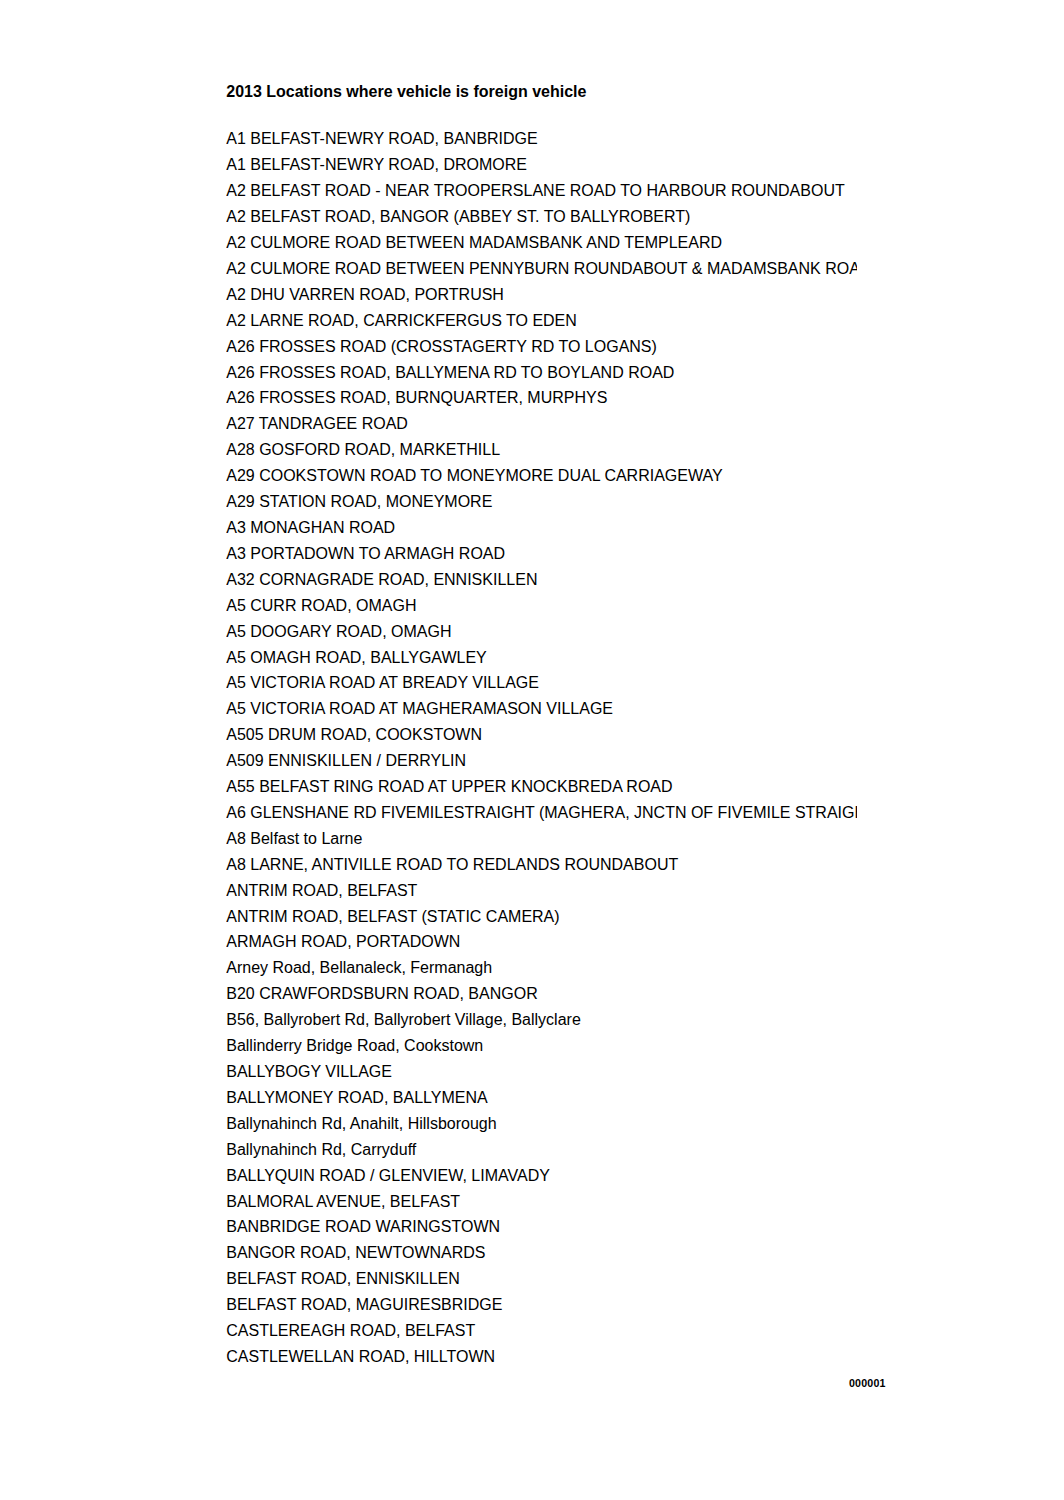2013 Locations where vehicle is foreign vehicle
A1 BELFAST-NEWRY ROAD, BANBRIDGE
A1 BELFAST-NEWRY ROAD, DROMORE
A2 BELFAST ROAD - NEAR TROOPERSLANE ROAD TO HARBOUR ROUNDABOUT
A2 BELFAST ROAD, BANGOR (ABBEY ST. TO BALLYROBERT)
A2 CULMORE ROAD BETWEEN MADAMSBANK AND TEMPLEARD
A2 CULMORE ROAD BETWEEN PENNYBURN ROUNDABOUT & MADAMSBANK ROAD
A2 DHU VARREN ROAD, PORTRUSH
A2 LARNE ROAD, CARRICKFERGUS TO EDEN
A26 FROSSES ROAD (CROSSTAGERTY RD TO LOGANS)
A26 FROSSES ROAD, BALLYMENA RD TO BOYLAND ROAD
A26 FROSSES ROAD, BURNQUARTER, MURPHYS
A27 TANDRAGEE ROAD
A28 GOSFORD ROAD, MARKETHILL
A29 COOKSTOWN ROAD TO MONEYMORE DUAL CARRIAGEWAY
A29 STATION ROAD, MONEYMORE
A3 MONAGHAN ROAD
A3 PORTADOWN TO ARMAGH ROAD
A32 CORNAGRADE ROAD, ENNISKILLEN
A5 CURR ROAD, OMAGH
A5 DOOGARY ROAD, OMAGH
A5 OMAGH ROAD, BALLYGAWLEY
A5 VICTORIA ROAD AT BREADY VILLAGE
A5 VICTORIA ROAD AT MAGHERAMASON VILLAGE
A505 DRUM ROAD, COOKSTOWN
A509 ENNISKILLEN / DERRYLIN
A55 BELFAST RING ROAD AT UPPER KNOCKBREDA ROAD
A6 GLENSHANE RD FIVEMILESTRAIGHT (MAGHERA, JNCTN OF FIVEMILE STRAIGHT TO CASTLEDAWSON R'ABOUT)
A8 Belfast to Larne
A8 LARNE, ANTIVILLE ROAD TO REDLANDS ROUNDABOUT
ANTRIM ROAD, BELFAST
ANTRIM ROAD, BELFAST (STATIC CAMERA)
ARMAGH ROAD, PORTADOWN
Arney Road, Bellanaleck, Fermanagh
B20 CRAWFORDSBURN ROAD, BANGOR
B56, Ballyrobert Rd, Ballyrobert Village, Ballyclare
Ballinderry Bridge Road, Cookstown
BALLYBOGY VILLAGE
BALLYMONEY ROAD, BALLYMENA
Ballynahinch Rd, Anahilt, Hillsborough
Ballynahinch Rd, Carryduff
BALLYQUIN ROAD / GLENVIEW, LIMAVADY
BALMORAL AVENUE, BELFAST
BANBRIDGE ROAD WARINGSTOWN
BANGOR ROAD, NEWTOWNARDS
BELFAST ROAD, ENNISKILLEN
BELFAST ROAD, MAGUIRESBRIDGE
CASTLEREAGH ROAD, BELFAST
CASTLEWELLAN ROAD, HILLTOWN
000001